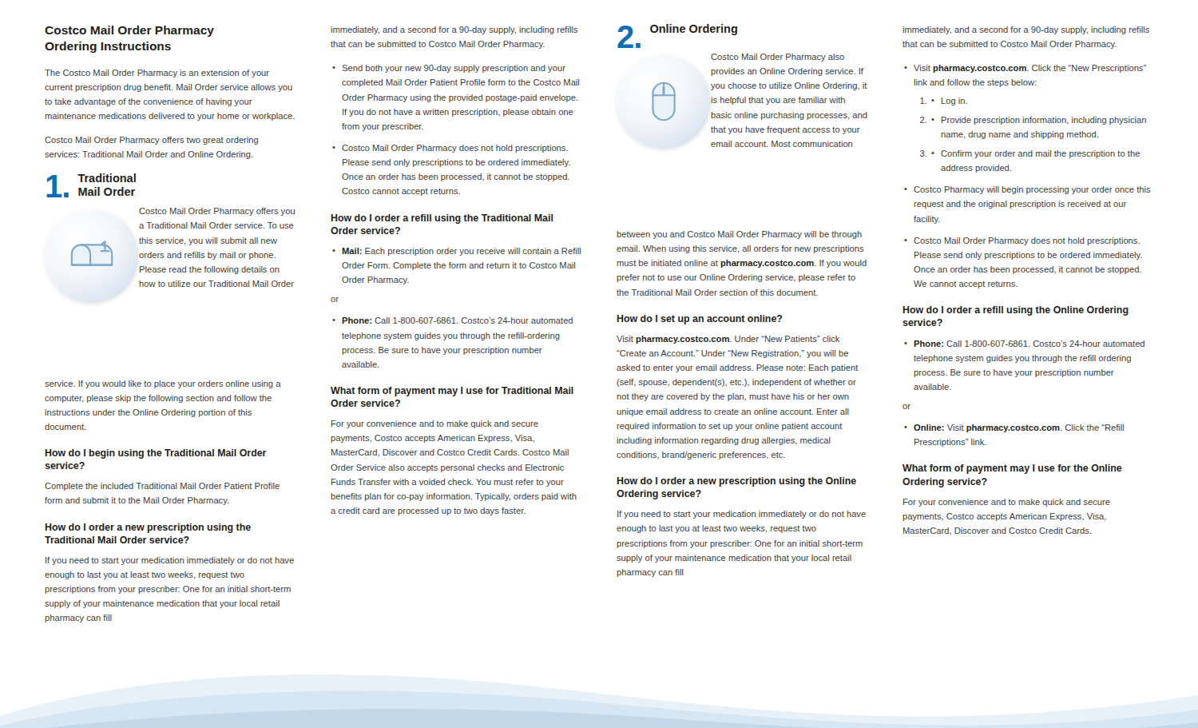Costco Mail Order Pharmacy
Ordering Instructions
The Costco Mail Order Pharmacy is an extension of your current prescription drug benefit. Mail Order service allows you to take advantage of the convenience of having your maintenance medications delivered to your home or workplace.
Costco Mail Order Pharmacy offers two great ordering services: Traditional Mail Order and Online Ordering.
1.
Traditional
Mail Order
Costco Mail Order Pharmacy offers you a Traditional Mail Order service. To use this service, you will submit all new orders and refills by mail or phone. Please read the following details on how to utilize our Traditional Mail Order
service. If you would like to place your orders online using a computer, please skip the following section and follow the instructions under the Online Ordering portion of this document.
How do I begin using the Traditional Mail Order service?
Complete the included Traditional Mail Order Patient Profile form and submit it to the Mail Order Pharmacy.
How do I order a new prescription using the Traditional Mail Order service?
If you need to start your medication immediately or do not have enough to last you at least two weeks, request two prescriptions from your prescriber: One for an initial short-term supply of your maintenance medication that your local retail pharmacy can fill
immediately, and a second for a 90-day supply, including refills that can be submitted to Costco Mail Order Pharmacy.
Send both your new 90-day supply prescription and your completed Mail Order Patient Profile form to the Costco Mail Order Pharmacy using the provided postage-paid envelope. If you do not have a written prescription, please obtain one from your prescriber.
Costco Mail Order Pharmacy does not hold prescriptions. Please send only prescriptions to be ordered immediately. Once an order has been processed, it cannot be stopped. Costco cannot accept returns.
How do I order a refill using the Traditional Mail Order service?
Mail: Each prescription order you receive will contain a Refill Order Form. Complete the form and return it to Costco Mail Order Pharmacy.
or
Phone: Call 1-800-607-6861. Costco’s 24-hour automated telephone system guides you through the refill-ordering process. Be sure to have your prescription number available.
What form of payment may I use for Traditional Mail Order service?
For your convenience and to make quick and secure payments, Costco accepts American Express, Visa, MasterCard, Discover and Costco Credit Cards. Costco Mail Order Service also accepts personal checks and Electronic Funds Transfer with a voided check. You must refer to your benefits plan for co-pay information. Typically, orders paid with a credit card are processed up to two days faster.
2.
Online Ordering
Costco Mail Order Pharmacy also provides an Online Ordering service. If you choose to utilize Online Ordering, it is helpful that you are familiar with basic online purchasing processes, and that you have frequent access to your email account. Most communication
between you and Costco Mail Order Pharmacy will be through email. When using this service, all orders for new prescriptions must be initiated online at pharmacy.costco.com. If you would prefer not to use our Online Ordering service, please refer to the Traditional Mail Order section of this document.
How do I set up an account online?
Visit pharmacy.costco.com. Under “New Patients” click “Create an Account.” Under “New Registration,” you will be asked to enter your email address. Please note: Each patient (self, spouse, dependent(s), etc.), independent of whether or not they are covered by the plan, must have his or her own unique email address to create an online account. Enter all required information to set up your online patient account including information regarding drug allergies, medical conditions, brand/generic preferences, etc.
How do I order a new prescription using the Online Ordering service?
If you need to start your medication immediately or do not have enough to last you at least two weeks, request two prescriptions from your prescriber: One for an initial short-term supply of your maintenance medication that your local retail pharmacy can fill
immediately, and a second for a 90-day supply, including refills that can be submitted to Costco Mail Order Pharmacy.
Visit pharmacy.costco.com. Click the “New Prescriptions” link and follow the steps below:
Log in.
Provide prescription information, including physician name, drug name and shipping method.
Confirm your order and mail the prescription to the address provided.
Costco Pharmacy will begin processing your order once this request and the original prescription is received at our facility.
Costco Mail Order Pharmacy does not hold prescriptions. Please send only prescriptions to be ordered immediately. Once an order has been processed, it cannot be stopped. We cannot accept returns.
How do I order a refill using the Online Ordering service?
Phone: Call 1-800-607-6861. Costco’s 24-hour automated telephone system guides you through the refill ordering process. Be sure to have your prescription number available.
or
Online: Visit pharmacy.costco.com. Click the “Refill Prescriptions” link.
What form of payment may I use for the Online Ordering service?
For your convenience and to make quick and secure payments, Costco accepts American Express, Visa, MasterCard, Discover and Costco Credit Cards.